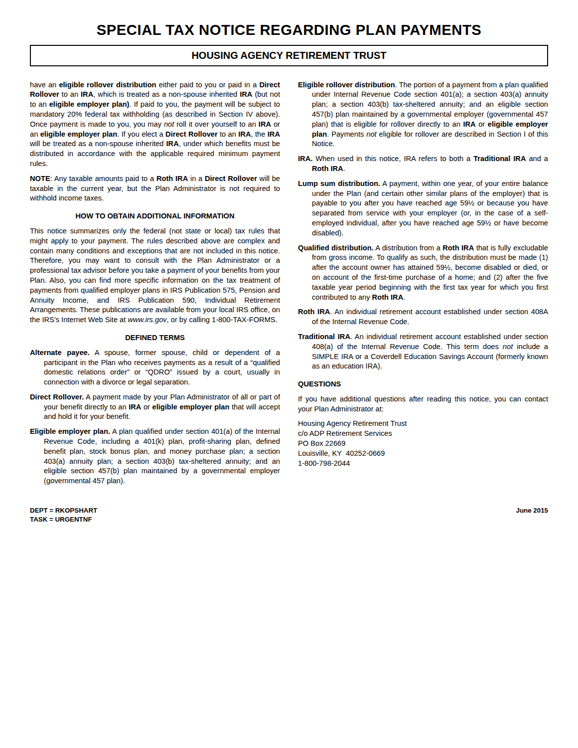SPECIAL TAX NOTICE REGARDING PLAN PAYMENTS
HOUSING AGENCY RETIREMENT TRUST
have an eligible rollover distribution either paid to you or paid in a Direct Rollover to an IRA, which is treated as a non-spouse inherited IRA (but not to an eligible employer plan). If paid to you, the payment will be subject to mandatory 20% federal tax withholding (as described in Section IV above). Once payment is made to you, you may not roll it over yourself to an IRA or an eligible employer plan. If you elect a Direct Rollover to an IRA, the IRA will be treated as a non-spouse inherited IRA, under which benefits must be distributed in accordance with the applicable required minimum payment rules.
NOTE: Any taxable amounts paid to a Roth IRA in a Direct Rollover will be taxable in the current year, but the Plan Administrator is not required to withhold income taxes.
HOW TO OBTAIN ADDITIONAL INFORMATION
This notice summarizes only the federal (not state or local) tax rules that might apply to your payment. The rules described above are complex and contain many conditions and exceptions that are not included in this notice. Therefore, you may want to consult with the Plan Administrator or a professional tax advisor before you take a payment of your benefits from your Plan. Also, you can find more specific information on the tax treatment of payments from qualified employer plans in IRS Publication 575, Pension and Annuity Income, and IRS Publication 590, Individual Retirement Arrangements. These publications are available from your local IRS office, on the IRS's Internet Web Site at www.irs.gov, or by calling 1-800-TAX-FORMS.
DEFINED TERMS
Alternate payee. A spouse, former spouse, child or dependent of a participant in the Plan who receives payments as a result of a “qualified domestic relations order” or “QDRO” issued by a court, usually in connection with a divorce or legal separation.
Direct Rollover. A payment made by your Plan Administrator of all or part of your benefit directly to an IRA or eligible employer plan that will accept and hold it for your benefit.
Eligible employer plan. A plan qualified under section 401(a) of the Internal Revenue Code, including a 401(k) plan, profit-sharing plan, defined benefit plan, stock bonus plan, and money purchase plan; a section 403(a) annuity plan; a section 403(b) tax-sheltered annuity; and an eligible section 457(b) plan maintained by a governmental employer (governmental 457 plan).
Eligible rollover distribution. The portion of a payment from a plan qualified under Internal Revenue Code section 401(a); a section 403(a) annuity plan; a section 403(b) tax-sheltered annuity; and an eligible section 457(b) plan maintained by a governmental employer (governmental 457 plan) that is eligible for rollover directly to an IRA or eligible employer plan. Payments not eligible for rollover are described in Section I of this Notice.
IRA. When used in this notice, IRA refers to both a Traditional IRA and a Roth IRA.
Lump sum distribution. A payment, within one year, of your entire balance under the Plan (and certain other similar plans of the employer) that is payable to you after you have reached age 59½ or because you have separated from service with your employer (or, in the case of a self-employed individual, after you have reached age 59½ or have become disabled).
Qualified distribution. A distribution from a Roth IRA that is fully excludable from gross income. To qualify as such, the distribution must be made (1) after the account owner has attained 59½, become disabled or died, or on account of the first-time purchase of a home; and (2) after the five taxable year period beginning with the first tax year for which you first contributed to any Roth IRA.
Roth IRA. An individual retirement account established under section 408A of the Internal Revenue Code.
Traditional IRA. An individual retirement account established under section 408(a) of the Internal Revenue Code. This term does not include a SIMPLE IRA or a Coverdell Education Savings Account (formerly known as an education IRA).
QUESTIONS
If you have additional questions after reading this notice, you can contact your Plan Administrator at:
Housing Agency Retirement Trust
c/o ADP Retirement Services
PO Box 22669
Louisville, KY 40252-0669
1-800-798-2044
DEPT = RKOPSHART TASK = URGENTNF
June 2015